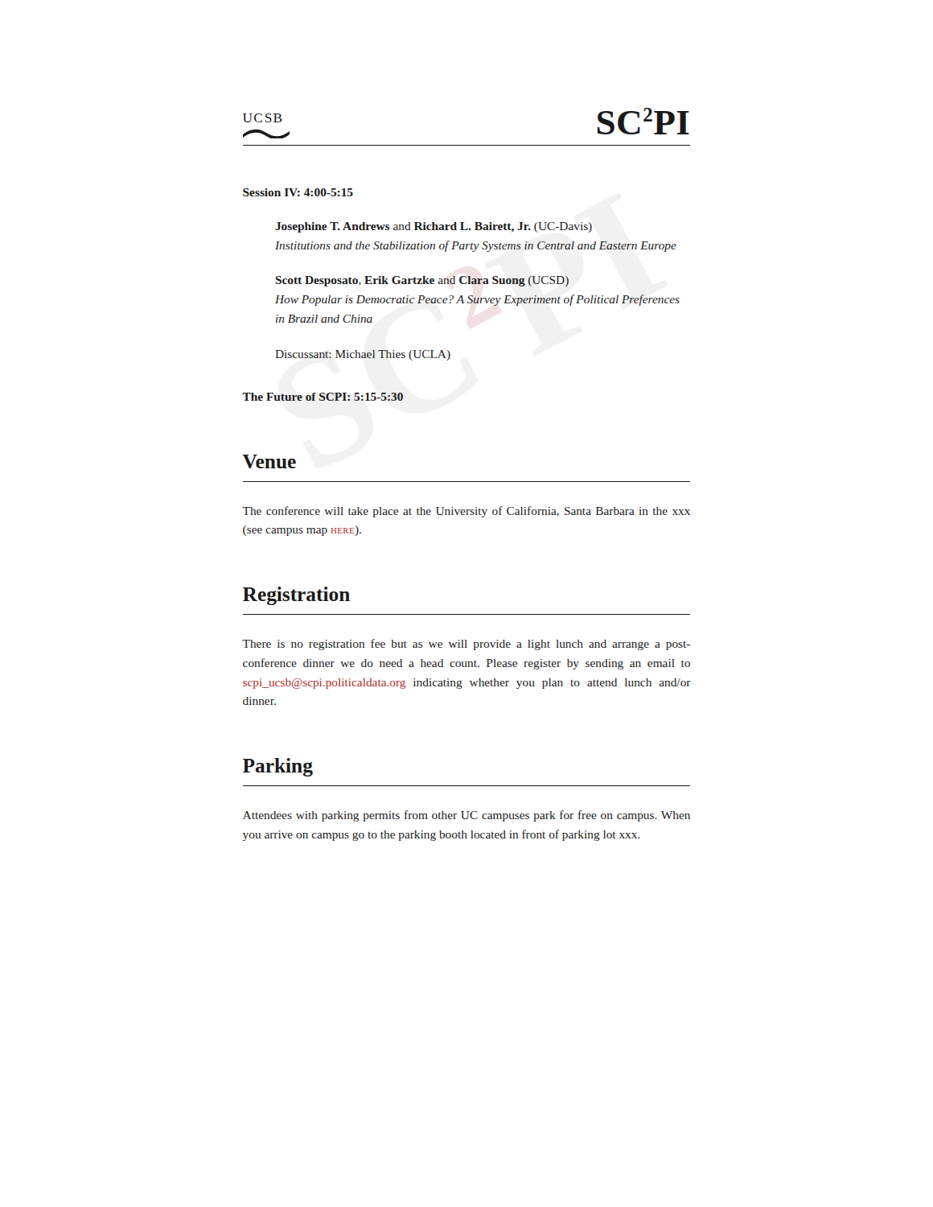UCSB
SC2PI
SC2PI
Session IV: 4:00-5:15
Josephine T. Andrews and Richard L. Bairett, Jr. (UC-Davis)
Institutions and the Stabilization of Party Systems in Central and Eastern Europe
Scott Desposato, Erik Gartzke and Clara Suong (UCSD)
How Popular is Democratic Peace? A Survey Experiment of Political Preferences in Brazil and China
Discussant: Michael Thies (UCLA)
The Future of SCPI: 5:15-5:30
Venue
The conference will take place at the University of California, Santa Barbara in the xxx (see campus map here).
Registration
There is no registration fee but as we will provide a light lunch and arrange a post-conference dinner we do need a head count. Please register by sending an email to scpi_ucsb@scpi.politicaldata.org indicating whether you plan to attend lunch and/or dinner.
Parking
Attendees with parking permits from other UC campuses park for free on campus. When you arrive on campus go to the parking booth located in front of parking lot xxx.